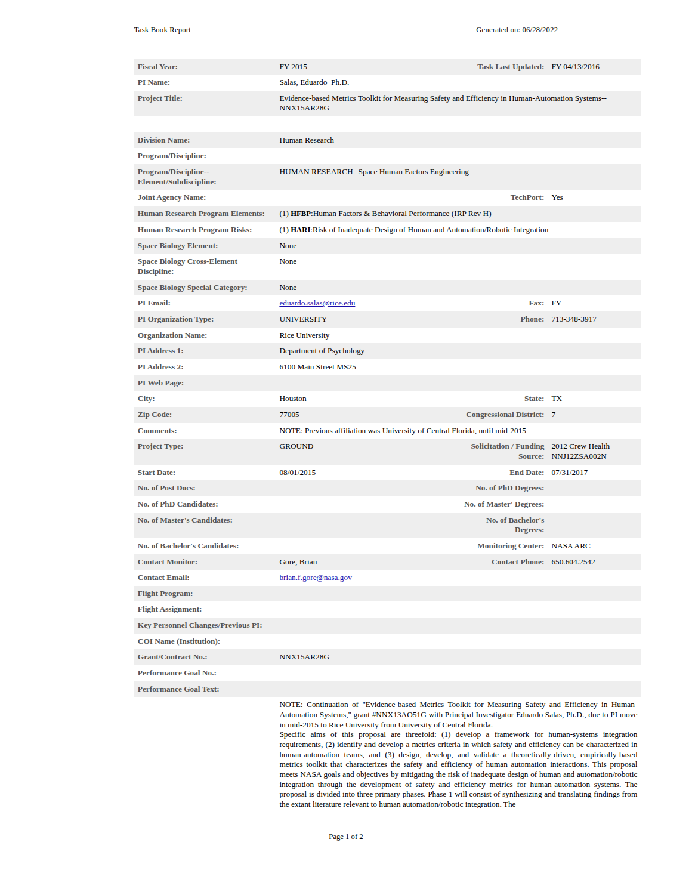Task Book Report
Generated on: 06/28/2022
| Fiscal Year: | FY 2015 | Task Last Updated: | FY 04/13/2016 |
| PI Name: | Salas, Eduardo Ph.D. |
| Project Title: | Evidence-based Metrics Toolkit for Measuring Safety and Efficiency in Human-Automation Systems--NNX15AR28G |
| Division Name: | Human Research |
| Program/Discipline: | |
| Program/Discipline-- Element/Subdiscipline: | HUMAN RESEARCH--Space Human Factors Engineering |
| Joint Agency Name: | | TechPort: | Yes |
| Human Research Program Elements: | (1) HFBP :Human Factors & Behavioral Performance (IRP Rev H) |
| Human Research Program Risks: | (1) HARI :Risk of Inadequate Design of Human and Automation/Robotic Integration |
| Space Biology Element: | None |
| Space Biology Cross-Element Discipline: | None |
| Space Biology Special Category: | None |
| PI Email: | eduardo.salas@rice.edu | Fax: | FY |
| PI Organization Type: | UNIVERSITY | Phone: | 713-348-3917 |
| Organization Name: | Rice University |
| PI Address 1: | Department of Psychology |
| PI Address 2: | 6100 Main Street MS25 |
| PI Web Page: | |
| City: | Houston | State: | TX |
| Zip Code: | 77005 | Congressional District: | 7 |
| Comments: | NOTE: Previous affiliation was University of Central Florida, until mid-2015 |
| Project Type: | GROUND | Solicitation / Funding Source: | 2012 Crew Health NNJ12ZSA002N |
| Start Date: | 08/01/2015 | End Date: | 07/31/2017 |
| No. of Post Docs: | | No. of PhD Degrees: | |
| No. of PhD Candidates: | | No. of Master' Degrees: | |
| No. of Master's Candidates: | | No. of Bachelor's Degrees: | |
| No. of Bachelor's Candidates: | | Monitoring Center: | NASA ARC |
| Contact Monitor: | Gore, Brian | Contact Phone: | 650.604.2542 |
| Contact Email: | brian.f.gore@nasa.gov |
| Flight Program: | |
| Flight Assignment: | |
| Key Personnel Changes/Previous PI: | |
| COI Name (Institution): | |
| Grant/Contract No.: | NNX15AR28G |
| Performance Goal No.: | |
| Performance Goal Text: | |
| | NOTE: Continuation of "Evidence-based Metrics Toolkit for Measuring Safety and Efficiency in Human-Automation Systems," grant #NNX13AO51G with Principal Investigator Eduardo Salas, Ph.D., due to PI move in mid-2015 to Rice University from University of Central Florida. Specific aims of this proposal are threefold: (1) develop a framework for human-systems integration requirements, (2) identify and develop a metrics criteria in which safety and efficiency can be characterized in human-automation teams, and (3) design, develop, and validate a theoretically-driven, empirically-based metrics toolkit that characterizes the safety and efficiency of human automation interactions. This proposal meets NASA goals and objectives by mitigating the risk of inadequate design of human and automation/robotic integration through the development of safety and efficiency metrics for human-automation systems. The proposal is divided into three primary phases. Phase 1 will consist of synthesizing and translating findings from the extant literature relevant to human automation/robotic integration. The |
Page 1 of 2